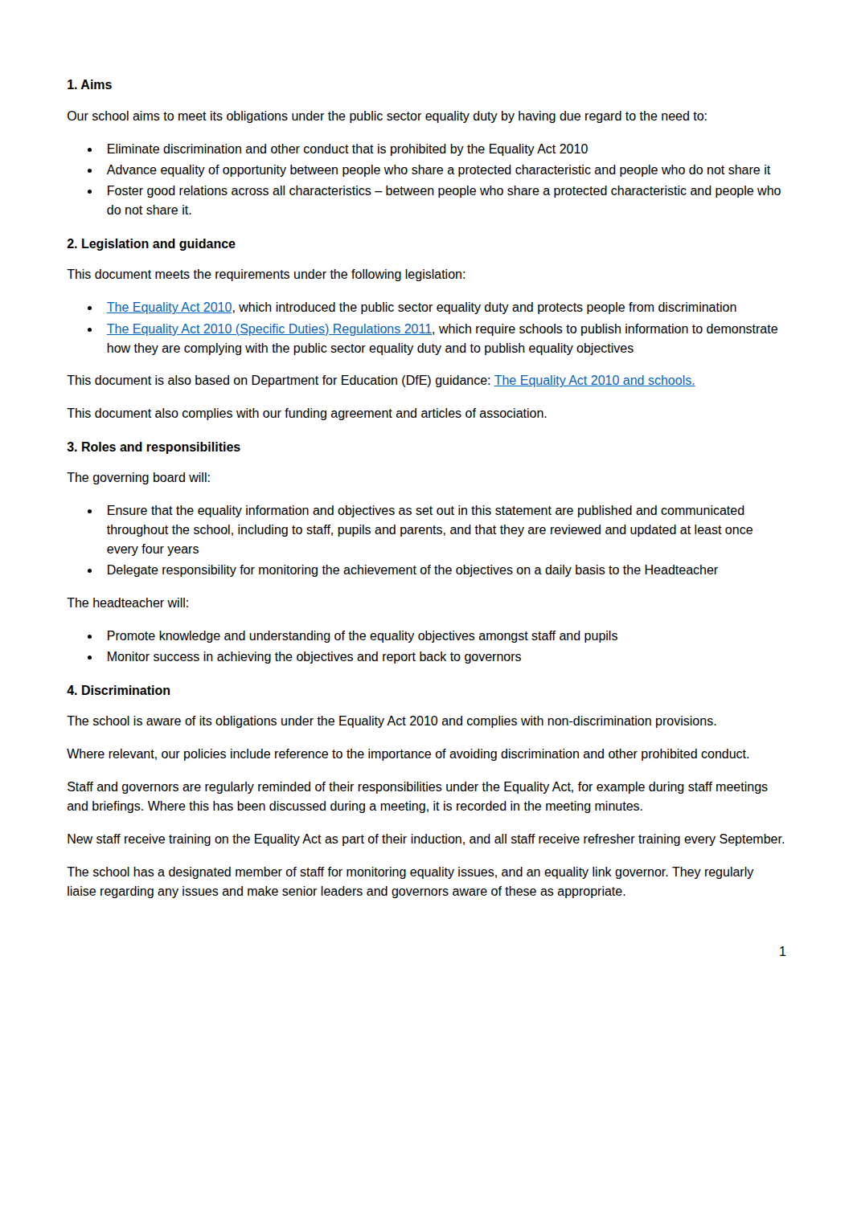1. Aims
Our school aims to meet its obligations under the public sector equality duty by having due regard to the need to:
Eliminate discrimination and other conduct that is prohibited by the Equality Act 2010
Advance equality of opportunity between people who share a protected characteristic and people who do not share it
Foster good relations across all characteristics – between people who share a protected characteristic and people who do not share it.
2. Legislation and guidance
This document meets the requirements under the following legislation:
The Equality Act 2010, which introduced the public sector equality duty and protects people from discrimination
The Equality Act 2010 (Specific Duties) Regulations 2011, which require schools to publish information to demonstrate how they are complying with the public sector equality duty and to publish equality objectives
This document is also based on Department for Education (DfE) guidance: The Equality Act 2010 and schools.
This document also complies with our funding agreement and articles of association.
3. Roles and responsibilities
The governing board will:
Ensure that the equality information and objectives as set out in this statement are published and communicated throughout the school, including to staff, pupils and parents, and that they are reviewed and updated at least once every four years
Delegate responsibility for monitoring the achievement of the objectives on a daily basis to the Headteacher
The headteacher will:
Promote knowledge and understanding of the equality objectives amongst staff and pupils
Monitor success in achieving the objectives and report back to governors
4. Discrimination
The school is aware of its obligations under the Equality Act 2010 and complies with non-discrimination provisions.
Where relevant, our policies include reference to the importance of avoiding discrimination and other prohibited conduct.
Staff and governors are regularly reminded of their responsibilities under the Equality Act, for example during staff meetings and briefings. Where this has been discussed during a meeting, it is recorded in the meeting minutes.
New staff receive training on the Equality Act as part of their induction, and all staff receive refresher training every September.
The school has a designated member of staff for monitoring equality issues, and an equality link governor. They regularly liaise regarding any issues and make senior leaders and governors aware of these as appropriate.
1